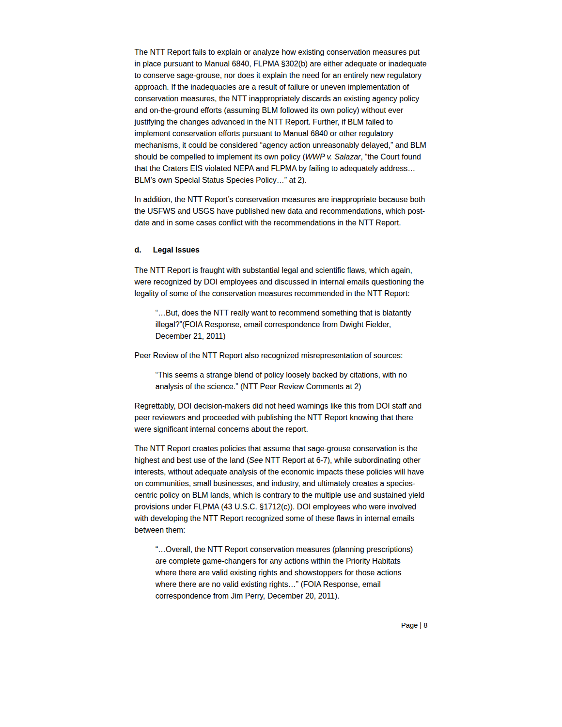The NTT Report fails to explain or analyze how existing conservation measures put in place pursuant to Manual 6840, FLPMA §302(b) are either adequate or inadequate to conserve sage-grouse, nor does it explain the need for an entirely new regulatory approach. If the inadequacies are a result of failure or uneven implementation of conservation measures, the NTT inappropriately discards an existing agency policy and on-the-ground efforts (assuming BLM followed its own policy) without ever justifying the changes advanced in the NTT Report. Further, if BLM failed to implement conservation efforts pursuant to Manual 6840 or other regulatory mechanisms, it could be considered “agency action unreasonably delayed,” and BLM should be compelled to implement its own policy (WWP v. Salazar, “the Court found that the Craters EIS violated NEPA and FLPMA by failing to adequately address…BLM’s own Special Status Species Policy…” at 2).
In addition, the NTT Report’s conservation measures are inappropriate because both the USFWS and USGS have published new data and recommendations, which post-date and in some cases conflict with the recommendations in the NTT Report.
d. Legal Issues
The NTT Report is fraught with substantial legal and scientific flaws, which again, were recognized by DOI employees and discussed in internal emails questioning the legality of some of the conservation measures recommended in the NTT Report:
“…But, does the NTT really want to recommend something that is blatantly illegal?”(FOIA Response, email correspondence from Dwight Fielder, December 21, 2011)
Peer Review of the NTT Report also recognized misrepresentation of sources:
“This seems a strange blend of policy loosely backed by citations, with no analysis of the science.” (NTT Peer Review Comments at 2)
Regrettably, DOI decision-makers did not heed warnings like this from DOI staff and peer reviewers and proceeded with publishing the NTT Report knowing that there were significant internal concerns about the report.
The NTT Report creates policies that assume that sage-grouse conservation is the highest and best use of the land (See NTT Report at 6-7), while subordinating other interests, without adequate analysis of the economic impacts these policies will have on communities, small businesses, and industry, and ultimately creates a species-centric policy on BLM lands, which is contrary to the multiple use and sustained yield provisions under FLPMA (43 U.S.C. §1712(c)). DOI employees who were involved with developing the NTT Report recognized some of these flaws in internal emails between them:
“…Overall, the NTT Report conservation measures (planning prescriptions) are complete game-changers for any actions within the Priority Habitats where there are valid existing rights and showstoppers for those actions where there are no valid existing rights…” (FOIA Response, email correspondence from Jim Perry, December 20, 2011).
Page | 8